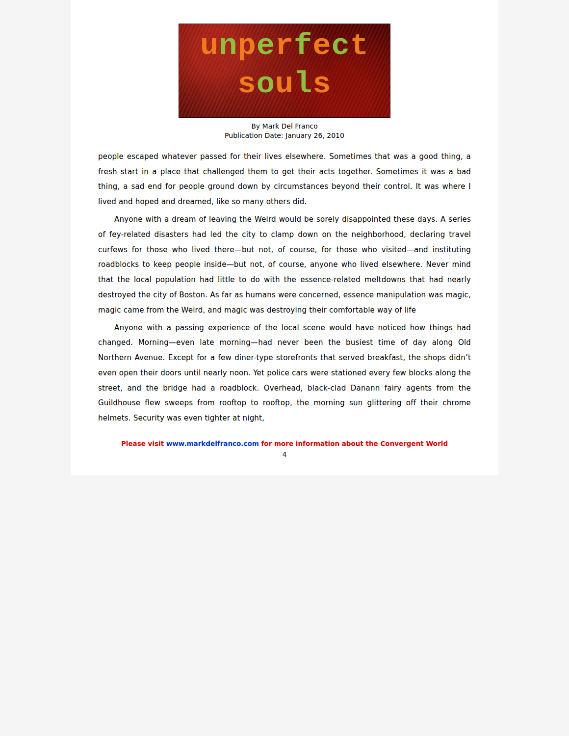unperfect
souls
By Mark Del Franco
Publication Date: January 26, 2010
people escaped whatever passed for their lives elsewhere. Sometimes that was a good thing, a fresh start in a place that challenged them to get their acts together. Sometimes it was a bad thing, a sad end for people ground down by circumstances beyond their control. It was where I lived and hoped and dreamed, like so many others did.
Anyone with a dream of leaving the Weird would be sorely disappointed these days. A series of fey-related disasters had led the city to clamp down on the neighborhood, declaring travel curfews for those who lived there—but not, of course, for those who visited—and instituting roadblocks to keep people inside—but not, of course, anyone who lived elsewhere. Never mind that the local population had little to do with the essence-related meltdowns that had nearly destroyed the city of Boston. As far as humans were concerned, essence manipulation was magic, magic came from the Weird, and magic was destroying their comfortable way of life
Anyone with a passing experience of the local scene would have noticed how things had changed. Morning—even late morning—had never been the busiest time of day along Old Northern Avenue. Except for a few diner-type storefronts that served breakfast, the shops didn’t even open their doors until nearly noon. Yet police cars were stationed every few blocks along the street, and the bridge had a roadblock. Overhead, black-clad Danann fairy agents from the Guildhouse flew sweeps from rooftop to rooftop, the morning sun glittering off their chrome helmets. Security was even tighter at night,
Please visit www.markdelfranco.com for more information about the Convergent World 4